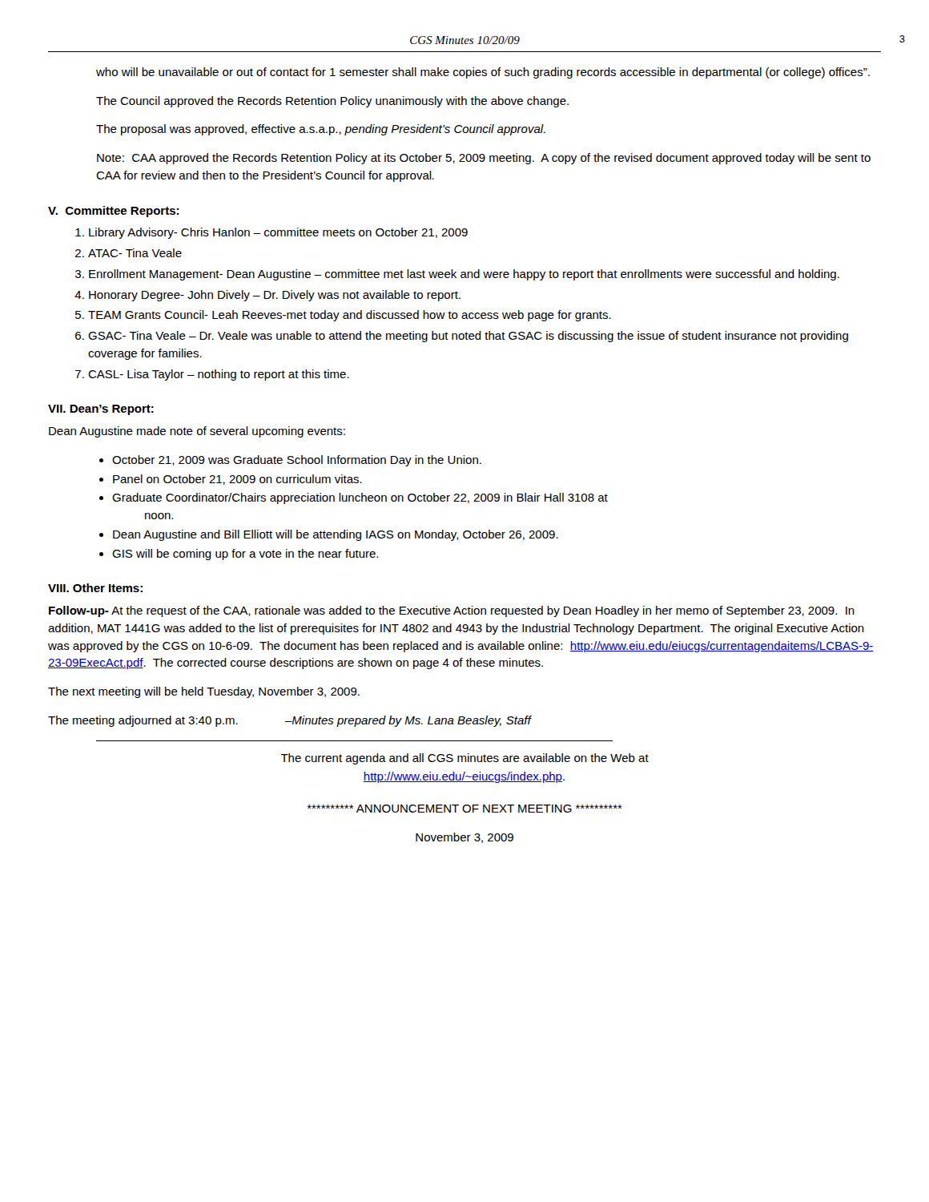CGS Minutes 10/20/09 3
who will be unavailable or out of contact for 1 semester shall make copies of such grading records accessible in departmental (or college) offices”.
The Council approved the Records Retention Policy unanimously with the above change.
The proposal was approved, effective a.s.a.p., pending President’s Council approval.
Note: CAA approved the Records Retention Policy at its October 5, 2009 meeting. A copy of the revised document approved today will be sent to CAA for review and then to the President’s Council for approval.
V. Committee Reports:
Library Advisory- Chris Hanlon – committee meets on October 21, 2009
ATAC- Tina Veale
Enrollment Management- Dean Augustine – committee met last week and were happy to report that enrollments were successful and holding.
Honorary Degree- John Dively – Dr. Dively was not available to report.
TEAM Grants Council- Leah Reeves-met today and discussed how to access web page for grants.
GSAC- Tina Veale – Dr. Veale was unable to attend the meeting but noted that GSAC is discussing the issue of student insurance not providing coverage for families.
CASL- Lisa Taylor – nothing to report at this time.
VII. Dean’s Report:
Dean Augustine made note of several upcoming events:
October 21, 2009 was Graduate School Information Day in the Union.
Panel on October 21, 2009 on curriculum vitas.
Graduate Coordinator/Chairs appreciation luncheon on October 22, 2009 in Blair Hall 3108 at noon.
Dean Augustine and Bill Elliott will be attending IAGS on Monday, October 26, 2009.
GIS will be coming up for a vote in the near future.
VIII. Other Items:
Follow-up- At the request of the CAA, rationale was added to the Executive Action requested by Dean Hoadley in her memo of September 23, 2009. In addition, MAT 1441G was added to the list of prerequisites for INT 4802 and 4943 by the Industrial Technology Department. The original Executive Action was approved by the CGS on 10-6-09. The document has been replaced and is available online: http://www.eiu.edu/eiucgs/currentagendaitems/LCBAS-9-23-09ExecAct.pdf. The corrected course descriptions are shown on page 4 of these minutes.
The next meeting will be held Tuesday, November 3, 2009.
The meeting adjourned at 3:40 p.m. –Minutes prepared by Ms. Lana Beasley, Staff
The current agenda and all CGS minutes are available on the Web at
http://www.eiu.edu/~eiucgs/index.php.
********** ANNOUNCEMENT OF NEXT MEETING **********
November 3, 2009